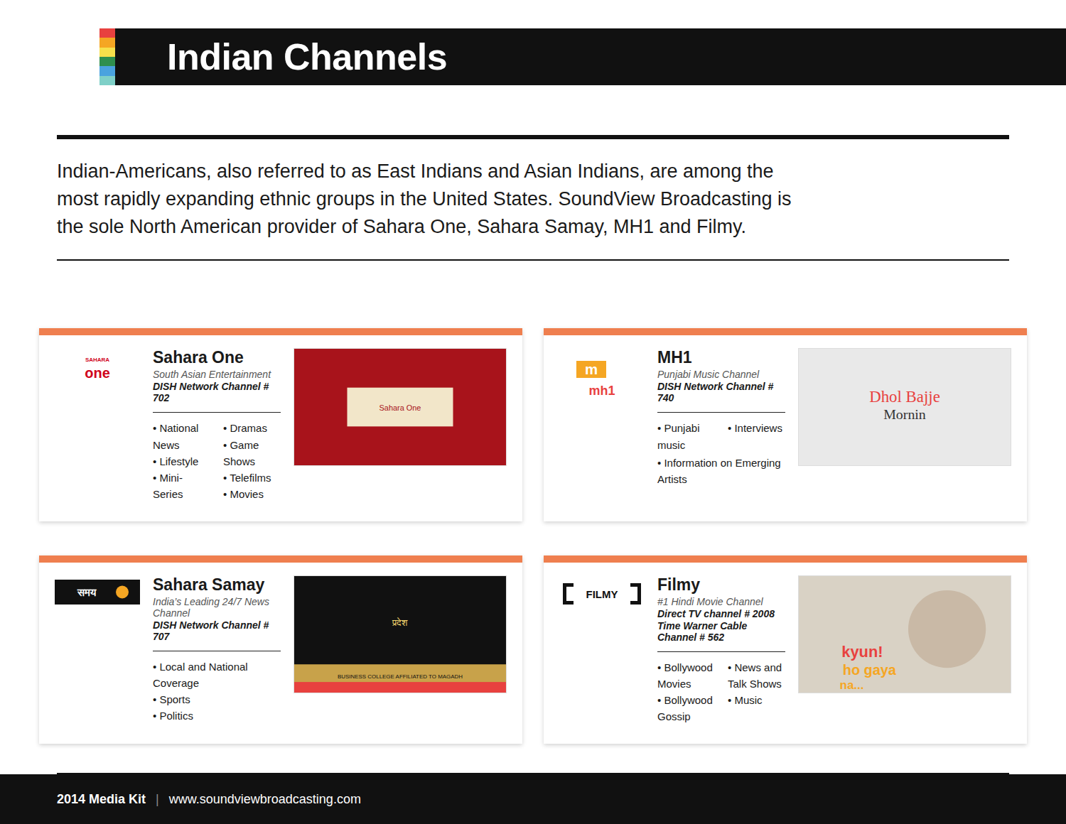Indian Channels
Indian-Americans, also referred to as East Indians and Asian Indians, are among the most rapidly expanding ethnic groups in the United States. SoundView Broadcasting is the sole North American provider of Sahara One, Sahara Samay, MH1 and Filmy.
Sahara One
South Asian Entertainment
DISH Network Channel # 702
National News
Lifestyle
Mini-Series
Dramas
Game Shows
Telefilms
Movies
MH1
Punjabi Music Channel
DISH Network Channel # 740
Punjabi music
Interviews
Information on Emerging Artists
Sahara Samay
India’s Leading 24/7 News Channel
DISH Network Channel # 707
Local and National Coverage
Sports
Politics
Filmy
#1 Hindi Movie Channel
Direct TV channel # 2008
Time Warner Cable Channel # 562
Bollywood Movies
Bollywood Gossip
News and Talk Shows
Music
2014 Media Kit | www.soundviewbroadcasting.com